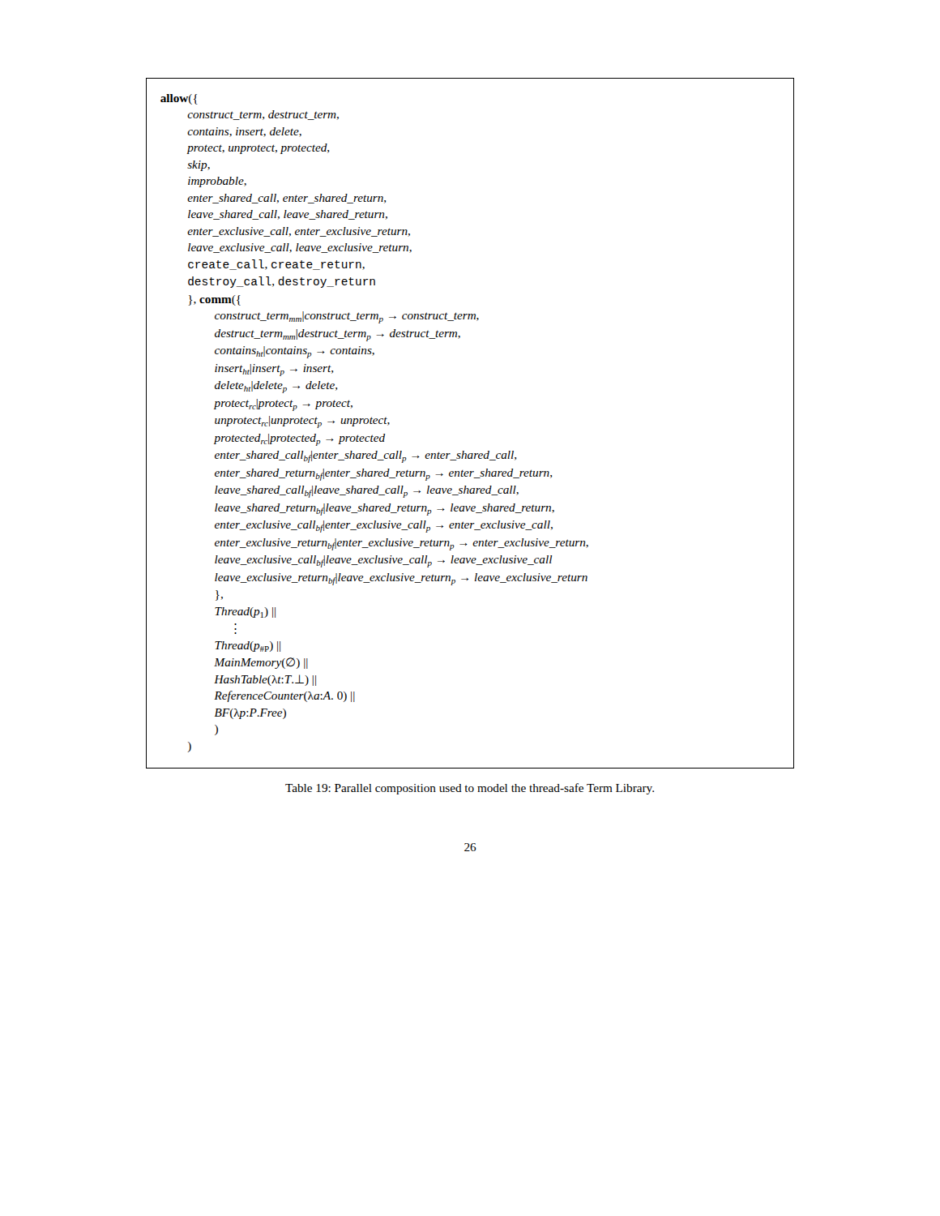allow({
construct_term, destruct_term,
contains, insert, delete,
protect, unprotect, protected,
skip,
improbable,
enter_shared_call, enter_shared_return,
leave_shared_call, leave_shared_return,
enter_exclusive_call, enter_exclusive_return,
leave_exclusive_call, leave_exclusive_return,
create_call, create_return,
destroy_call, destroy_return
}, comm({
construct_termmm|construct_termp → construct_term,
destruct_termmm|destruct_termp → destruct_term,
containsht|containsp → contains,
insertht|insertp → insert,
deleteht|deletep → delete,
protectrc|protectp → protect,
unprotectrc|unprotectp → unprotect,
protectedrc|protectedp → protected
enter_shared_callbf|enter_shared_callp → enter_shared_call,
enter_shared_returnbf|enter_shared_returnp → enter_shared_return,
leave_shared_callbf|leave_shared_callp → leave_shared_call,
leave_shared_returnbf|leave_shared_returnp → leave_shared_return,
enter_exclusive_callbf|enter_exclusive_callp → enter_exclusive_call,
enter_exclusive_returnbf|enter_exclusive_returnp → enter_exclusive_return,
leave_exclusive_callbf|leave_exclusive_callp → leave_exclusive_call
leave_exclusive_returnbf|leave_exclusive_returnp → leave_exclusive_return
},
Thread(p1) ||
⋮
Thread(p#P) ||
MainMemory(∅) ||
HashTable(λt:T.⊥) ||
ReferenceCounter(λa:A. 0) ||
BF(λp:P.Free)
)
)
Table 19: Parallel composition used to model the thread-safe Term Library.
26